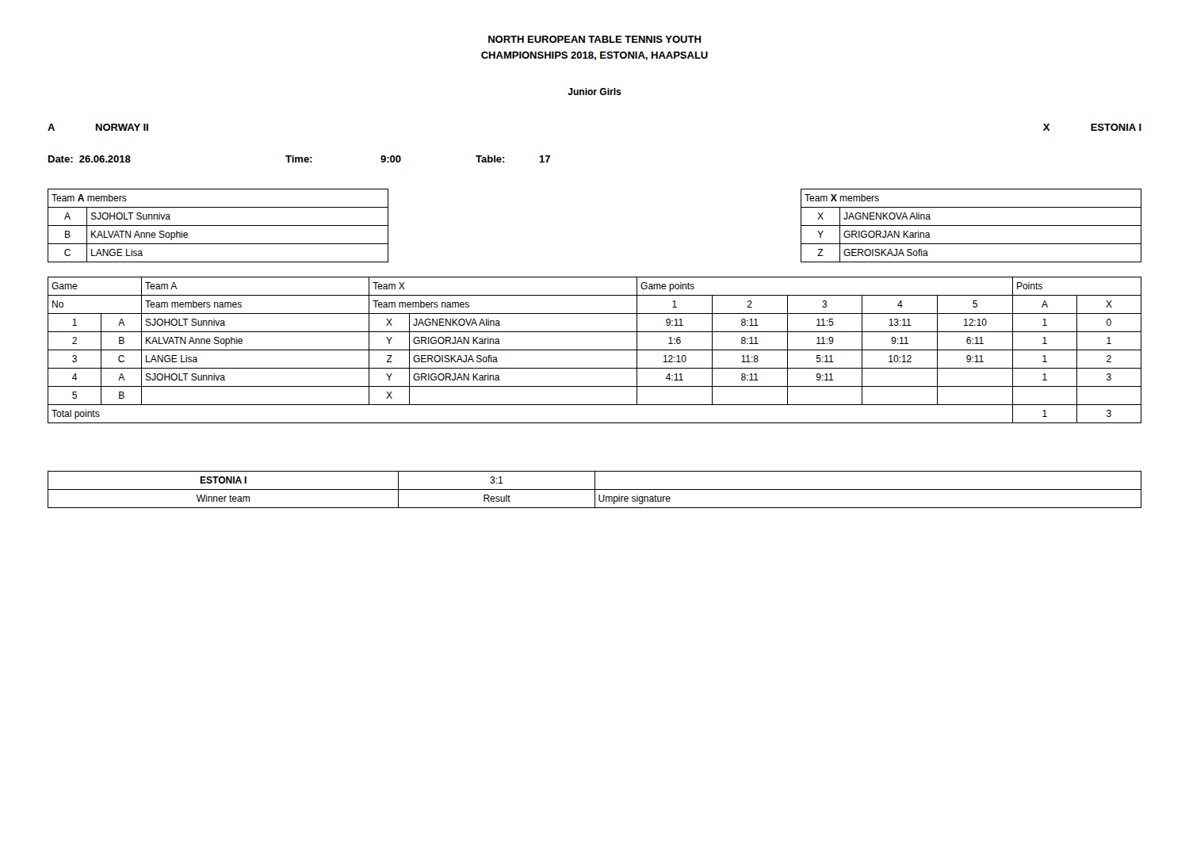NORTH EUROPEAN TABLE TENNIS YOUTH
CHAMPIONSHIPS 2018, ESTONIA, HAAPSALU
Junior Girls
ANORWAY II
XESTONIA I
Date: 26.06.2018
Time:
9:00
Table:
17
| Team A members |
| A | SJOHOLT Sunniva |
| B | KALVATN Anne Sophie |
| C | LANGE Lisa |
| Team X members |
| X | JAGNENKOVA Alina |
| Y | GRIGORJAN Karina |
| Z | GEROISKAJA Sofia |
| Game | Team A | Team X | Game points | Points |
| No | Team members names | Team members names | 1 | 2 | 3 | 4 | 5 | A | X |
| 1 | A | SJOHOLT Sunniva | X | JAGNENKOVA Alina | 9:11 | 8:11 | 11:5 | 13:11 | 12:10 | 1 | 0 |
| 2 | B | KALVATN Anne Sophie | Y | GRIGORJAN Karina | 1:6 | 8:11 | 11:9 | 9:11 | 6:11 | 1 | 1 |
| 3 | C | LANGE Lisa | Z | GEROISKAJA Sofia | 12:10 | 11:8 | 5:11 | 10:12 | 9:11 | 1 | 2 |
| 4 | A | SJOHOLT Sunniva | Y | GRIGORJAN Karina | 4:11 | 8:11 | 9:11 | | | 1 | 3 |
| 5 | B | | X | | | | | | | | |
| Total points | 1 | 3 |
| ESTONIA I | 3:1 | |
| Winner team | Result | Umpire signature |